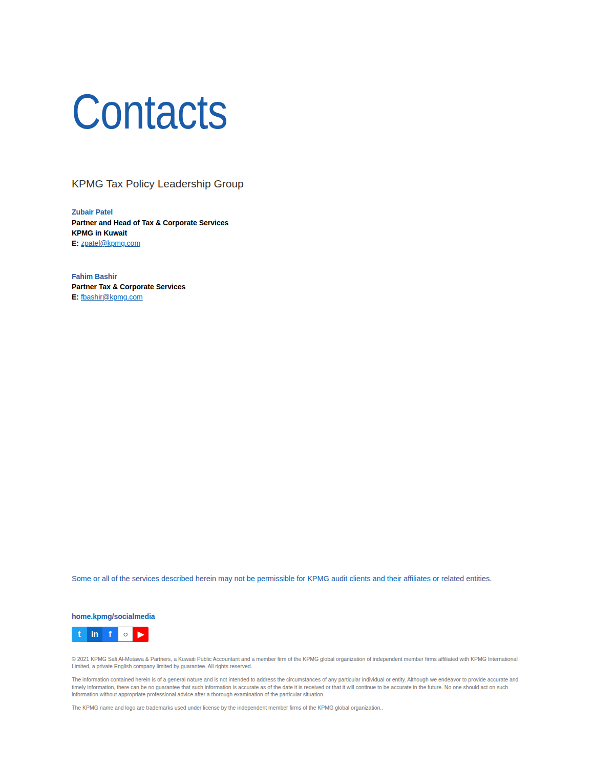Contacts
KPMG Tax Policy Leadership Group
Zubair Patel
Partner and Head of Tax & Corporate Services
KPMG in Kuwait
E: zpatel@kpmg.com
Fahim Bashir
Partner Tax & Corporate Services
E: fbashir@kpmg.com
Some or all of the services described herein may not be permissible for KPMG audit clients and their affiliates or related entities.
home.kpmg/socialmedia
t in f ○ ▶
© 2021 KPMG Safi Al-Mutawa & Partners, a Kuwaiti Public Accountant and a member firm of the KPMG global organization of independent member firms affiliated with KPMG International Limited, a private English company limited by guarantee. All rights reserved.
The information contained herein is of a general nature and is not intended to address the circumstances of any particular individual or entity. Although we endeavor to provide accurate and timely information, there can be no guarantee that such information is accurate as of the date it is received or that it will continue to be accurate in the future. No one should act on such information without appropriate professional advice after a thorough examination of the particular situation.
The KPMG name and logo are trademarks used under license by the independent member firms of the KPMG global organization..